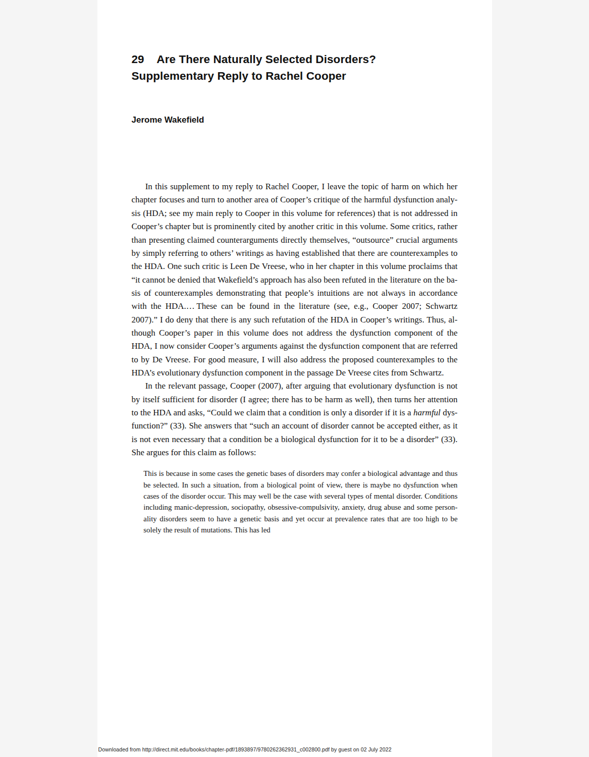29 Are There Naturally Selected Disorders? Supplementary Reply to Rachel Cooper
Jerome Wakefield
In this supplement to my reply to Rachel Cooper, I leave the topic of harm on which her chapter focuses and turn to another area of Cooper’s critique of the harmful dysfunction analysis (HDA; see my main reply to Cooper in this volume for references) that is not addressed in Cooper’s chapter but is prominently cited by another critic in this volume. Some critics, rather than presenting claimed counterarguments directly themselves, “outsource” crucial arguments by simply referring to others’ writings as having established that there are counterexamples to the HDA. One such critic is Leen De Vreese, who in her chapter in this volume proclaims that “it cannot be denied that Wakefield’s approach has also been refuted in the literature on the basis of counterexamples demonstrating that people’s intuitions are not always in accordance with the HDA.… These can be found in the literature (see, e.g., Cooper 2007; Schwartz 2007).” I do deny that there is any such refutation of the HDA in Cooper’s writings. Thus, although Cooper’s paper in this volume does not address the dysfunction component of the HDA, I now consider Cooper’s arguments against the dysfunction component that are referred to by De Vreese. For good measure, I will also address the proposed counterexamples to the HDA’s evolutionary dysfunction component in the passage De Vreese cites from Schwartz.
In the relevant passage, Cooper (2007), after arguing that evolutionary dysfunction is not by itself sufficient for disorder (I agree; there has to be harm as well), then turns her attention to the HDA and asks, “Could we claim that a condition is only a disorder if it is a harmful dysfunction?” (33). She answers that “such an account of disorder cannot be accepted either, as it is not even necessary that a condition be a biological dysfunction for it to be a disorder” (33). She argues for this claim as follows:
This is because in some cases the genetic bases of disorders may confer a biological advantage and thus be selected. In such a situation, from a biological point of view, there is maybe no dysfunction when cases of the disorder occur. This may well be the case with several types of mental disorder. Conditions including manic-depression, sociopathy, obsessive-compulsivity, anxiety, drug abuse and some personality disorders seem to have a genetic basis and yet occur at prevalence rates that are too high to be solely the result of mutations. This has led
Downloaded from http://direct.mit.edu/books/chapter-pdf/1893897/9780262362931_c002800.pdf by guest on 02 July 2022